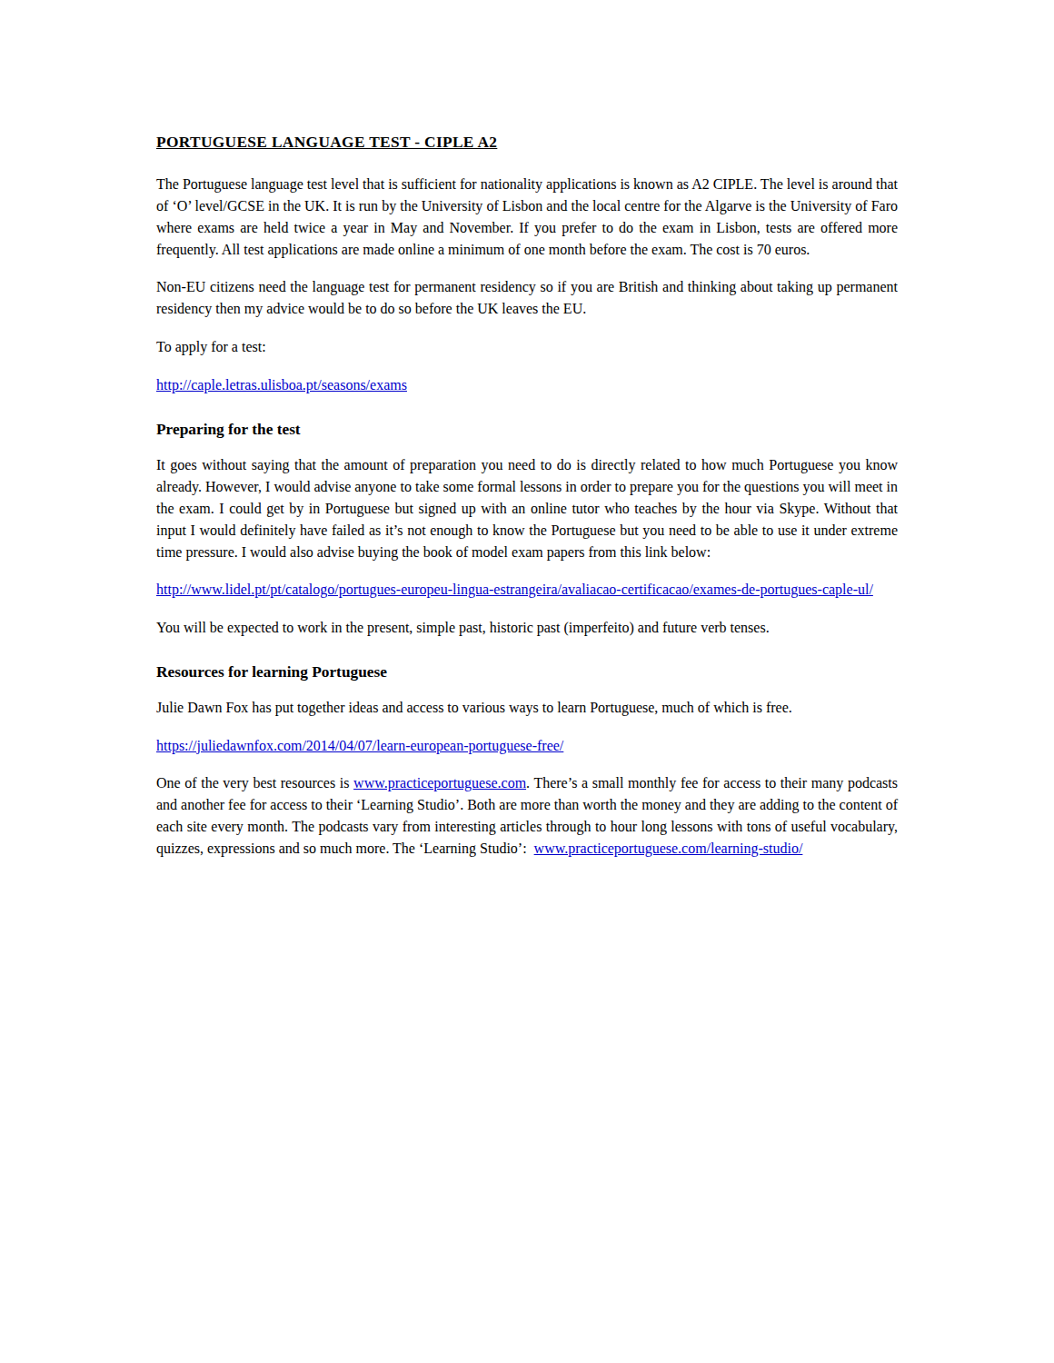PORTUGUESE LANGUAGE TEST - CIPLE A2
The Portuguese language test level that is sufficient for nationality applications is known as A2 CIPLE. The level is around that of ‘O’ level/GCSE in the UK. It is run by the University of Lisbon and the local centre for the Algarve is the University of Faro where exams are held twice a year in May and November. If you prefer to do the exam in Lisbon, tests are offered more frequently. All test applications are made online a minimum of one month before the exam. The cost is 70 euros.
Non-EU citizens need the language test for permanent residency so if you are British and thinking about taking up permanent residency then my advice would be to do so before the UK leaves the EU.
To apply for a test:
http://caple.letras.ulisboa.pt/seasons/exams
Preparing for the test
It goes without saying that the amount of preparation you need to do is directly related to how much Portuguese you know already. However, I would advise anyone to take some formal lessons in order to prepare you for the questions you will meet in the exam. I could get by in Portuguese but signed up with an online tutor who teaches by the hour via Skype. Without that input I would definitely have failed as it’s not enough to know the Portuguese but you need to be able to use it under extreme time pressure. I would also advise buying the book of model exam papers from this link below:
http://www.lidel.pt/pt/catalogo/portugues-europeu-lingua-estrangeira/avaliacao-certificacao/exames-de-portugues-caple-ul/
You will be expected to work in the present, simple past, historic past (imperfeito) and future verb tenses.
Resources for learning Portuguese
Julie Dawn Fox has put together ideas and access to various ways to learn Portuguese, much of which is free.
https://juliedawnfox.com/2014/04/07/learn-european-portuguese-free/
One of the very best resources is www.practiceportuguese.com. There’s a small monthly fee for access to their many podcasts and another fee for access to their ‘Learning Studio’. Both are more than worth the money and they are adding to the content of each site every month. The podcasts vary from interesting articles through to hour long lessons with tons of useful vocabulary, quizzes, expressions and so much more. The ‘Learning Studio’: www.practiceportuguese.com/learning-studio/